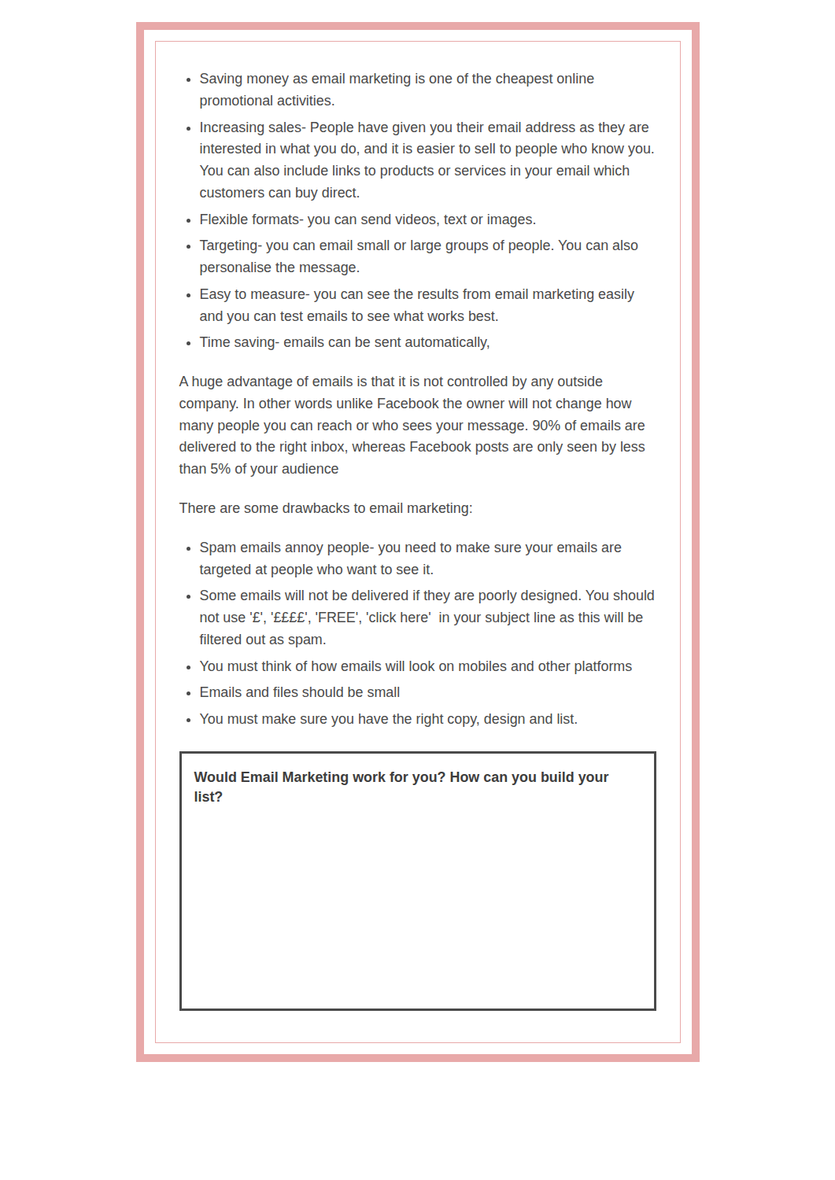Saving money as email marketing is one of the cheapest online promotional activities.
Increasing sales- People have given you their email address as they are interested in what you do, and it is easier to sell to people who know you. You can also include links to products or services in your email which customers can buy direct.
Flexible formats- you can send videos, text or images.
Targeting- you can email small or large groups of people. You can also personalise the message.
Easy to measure- you can see the results from email marketing easily and you can test emails to see what works best.
Time saving- emails can be sent automatically,
A huge advantage of emails is that it is not controlled by any outside company. In other words unlike Facebook the owner will not change how many people you can reach or who sees your message. 90% of emails are delivered to the right inbox, whereas Facebook posts are only seen by less than 5% of your audience
There are some drawbacks to email marketing:
Spam emails annoy people- you need to make sure your emails are targeted at people who want to see it.
Some emails will not be delivered if they are poorly designed. You should not use '£', '££££', 'FREE', 'click here' in your subject line as this will be filtered out as spam.
You must think of how emails will look on mobiles and other platforms
Emails and files should be small
You must make sure you have the right copy, design and list.
Would Email Marketing work for you? How can you build your list?